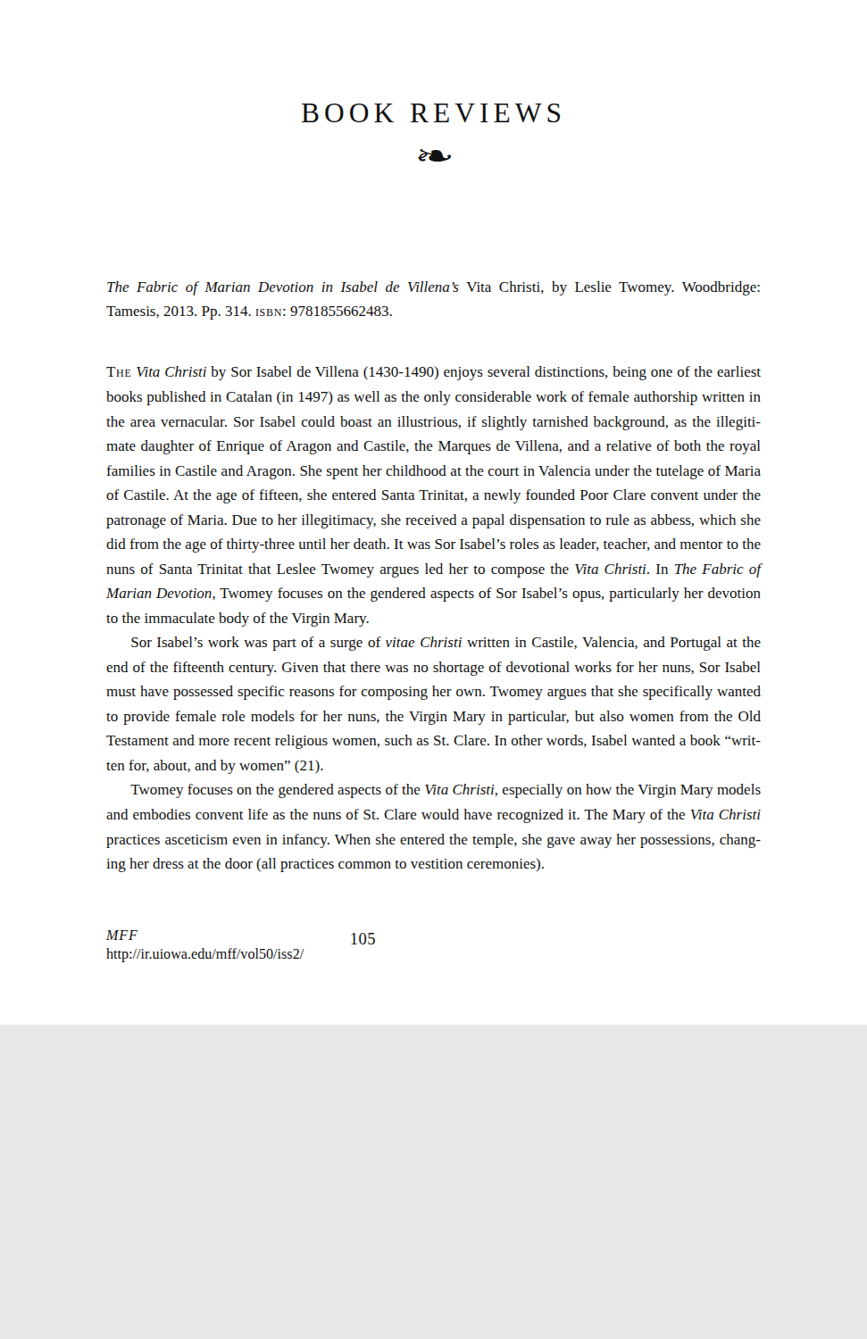Book Reviews
❧
The Fabric of Marian Devotion in Isabel de Villena’s Vita Christi, by Leslie Twomey. Woodbridge: Tamesis, 2013. Pp. 314. isbn: 9781855662483.
The Vita Christi by Sor Isabel de Villena (1430-1490) enjoys several distinctions, being one of the earliest books published in Catalan (in 1497) as well as the only considerable work of female authorship written in the area vernacular. Sor Isabel could boast an illustrious, if slightly tarnished background, as the illegitimate daughter of Enrique of Aragon and Castile, the Marques de Villena, and a relative of both the royal families in Castile and Aragon. She spent her childhood at the court in Valencia under the tutelage of Maria of Castile. At the age of fifteen, she entered Santa Trinitat, a newly founded Poor Clare convent under the patronage of Maria. Due to her illegitimacy, she received a papal dispensation to rule as abbess, which she did from the age of thirty-three until her death. It was Sor Isabel’s roles as leader, teacher, and mentor to the nuns of Santa Trinitat that Leslee Twomey argues led her to compose the Vita Christi. In The Fabric of Marian Devotion, Twomey focuses on the gendered aspects of Sor Isabel’s opus, particularly her devotion to the immaculate body of the Virgin Mary.
Sor Isabel’s work was part of a surge of vitae Christi written in Castile, Valencia, and Portugal at the end of the fifteenth century. Given that there was no shortage of devotional works for her nuns, Sor Isabel must have possessed specific reasons for composing her own. Twomey argues that she specifically wanted to provide female role models for her nuns, the Virgin Mary in particular, but also women from the Old Testament and more recent religious women, such as St. Clare. In other words, Isabel wanted a book “written for, about, and by women” (21).
Twomey focuses on the gendered aspects of the Vita Christi, especially on how the Virgin Mary models and embodies convent life as the nuns of St. Clare would have recognized it. The Mary of the Vita Christi practices asceticism even in infancy. When she entered the temple, she gave away her possessions, changing her dress at the door (all practices common to vestition ceremonies).
MFF
http://ir.uiowa.edu/mff/vol50/iss2/
105